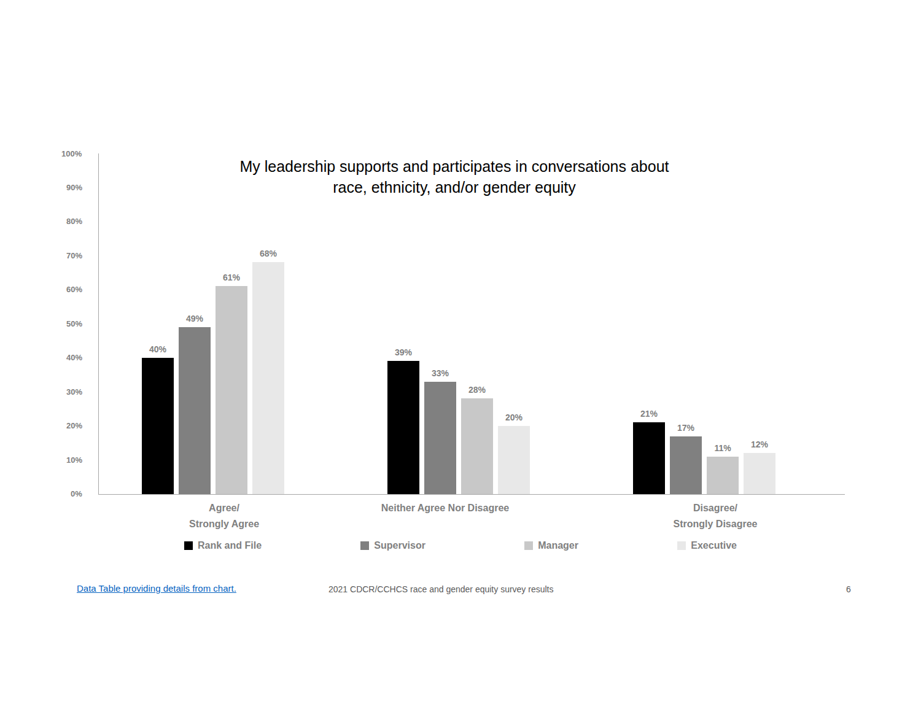My leadership supports and participates in conversations about race, ethnicity, and/or gender equity
100%
90%
80%
70%
60%
50%
40%
30%
20%
10%
0%
40%
49%
61%
68%
39%
33%
28%
20%
21%
17%
11%
12%
Agree/
Strongly Agree
Neither Agree Nor Disagree
Disagree/
Strongly Disagree
Rank and File
Supervisor
Manager
Executive
Data Table providing details from chart.
2021 CDCR/CCHCS race and gender equity survey results
6